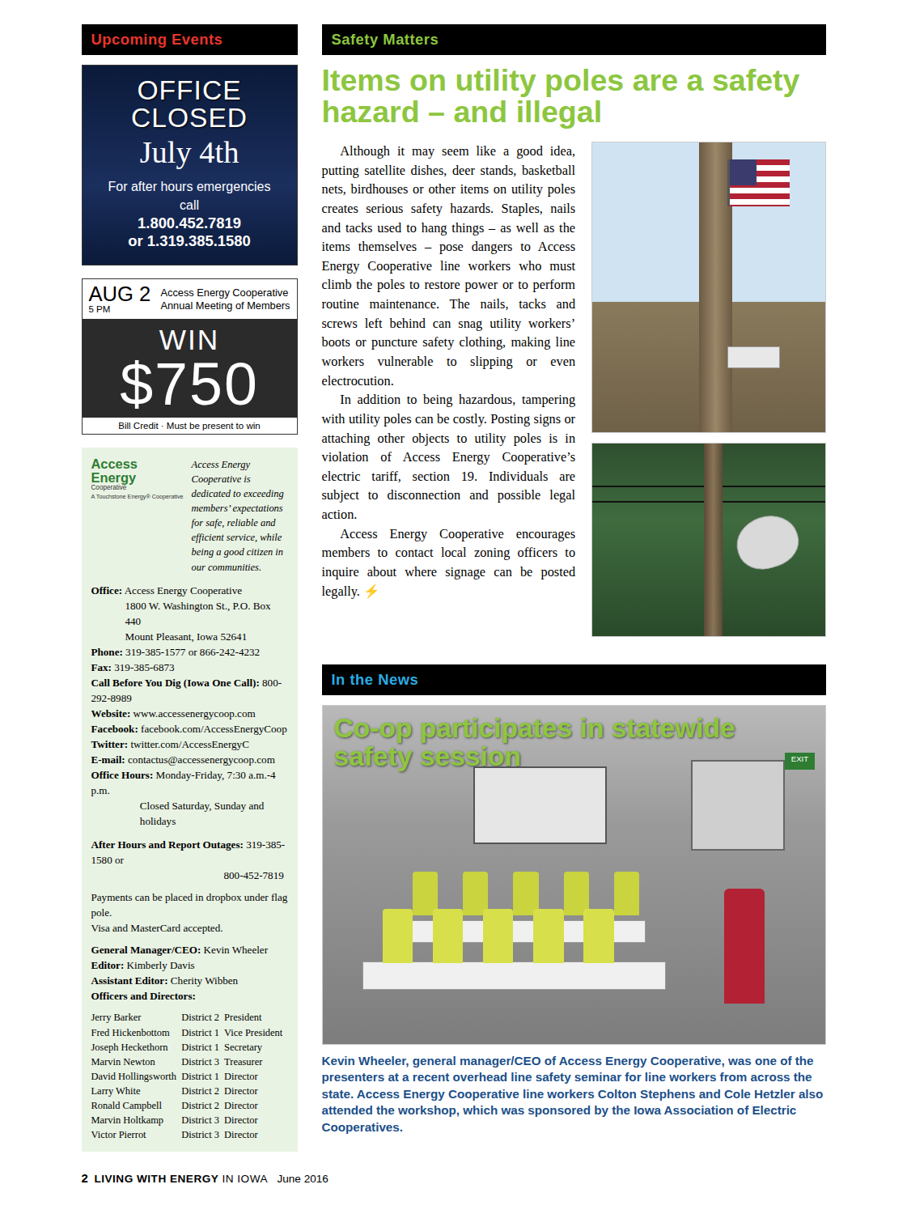Upcoming Events
OFFICE CLOSED
July 4th
For after hours emergencies
call
1.800.452.7819
or 1.319.385.1580
AUG 2 5 PM
Access Energy Cooperative
Annual Meeting of Members
WIN
$750
Bill Credit · Must be present to win
Access Energy Cooperative A Touchstone Energy® Cooperative
Access Energy Cooperative is dedicated to exceeding members’ expectations for safe, reliable and efficient service, while being a good citizen in our communities.
Office: Access Energy Cooperative
1800 W. Washington St., P.O. Box 440
Mount Pleasant, Iowa 52641
Phone: 319-385-1577 or 866-242-4232
Fax: 319-385-6873
Call Before You Dig (Iowa One Call): 800-292-8989
Website: www.accessenergycoop.com
Facebook: facebook.com/AccessEnergyCoop
Twitter: twitter.com/AccessEnergyC
E-mail: contactus@accessenergycoop.com
Office Hours: Monday-Friday, 7:30 a.m.-4 p.m.
Closed Saturday, Sunday and holidays
After Hours and Report Outages: 319-385-1580 or
800-452-7819
Payments can be placed in dropbox under flag pole.
Visa and MasterCard accepted.
General Manager/CEO: Kevin Wheeler
Editor: Kimberly Davis
Assistant Editor: Cherity Wibben
Officers and Directors:
| Jerry Barker | District 2 | President |
| Fred Hickenbottom | District 1 | Vice President |
| Joseph Heckethorn | District 1 | Secretary |
| Marvin Newton | District 3 | Treasurer |
| David Hollingsworth | District 1 | Director |
| Larry White | District 2 | Director |
| Ronald Campbell | District 2 | Director |
| Marvin Holtkamp | District 3 | Director |
| Victor Pierrot | District 3 | Director |
Safety Matters
Items on utility poles are a safety hazard – and illegal
Although it may seem like a good idea, putting satellite dishes, deer stands, basketball nets, birdhouses or other items on utility poles creates serious safety hazards. Staples, nails and tacks used to hang things – as well as the items themselves – pose dangers to Access Energy Cooperative line workers who must climb the poles to restore power or to perform routine maintenance. The nails, tacks and screws left behind can snag utility workers’ boots or puncture safety clothing, making line workers vulnerable to slipping or even electrocution.
In addition to being hazardous, tampering with utility poles can be costly. Posting signs or attaching other objects to utility poles is in violation of Access Energy Cooperative’s electric tariff, section 19. Individuals are subject to disconnection and possible legal action.
Access Energy Cooperative encourages members to contact local zoning officers to inquire about where signage can be posted legally. ⚡
In the News
Co-op participates in statewide safety session
EXIT
Kevin Wheeler, general manager/CEO of Access Energy Cooperative, was one of the presenters at a recent overhead line safety seminar for line workers from across the state. Access Energy Cooperative line workers Colton Stephens and Cole Hetzler also attended the workshop, which was sponsored by the Iowa Association of Electric Cooperatives.
2 LIVING WITH ENERGY IN IOWA June 2016